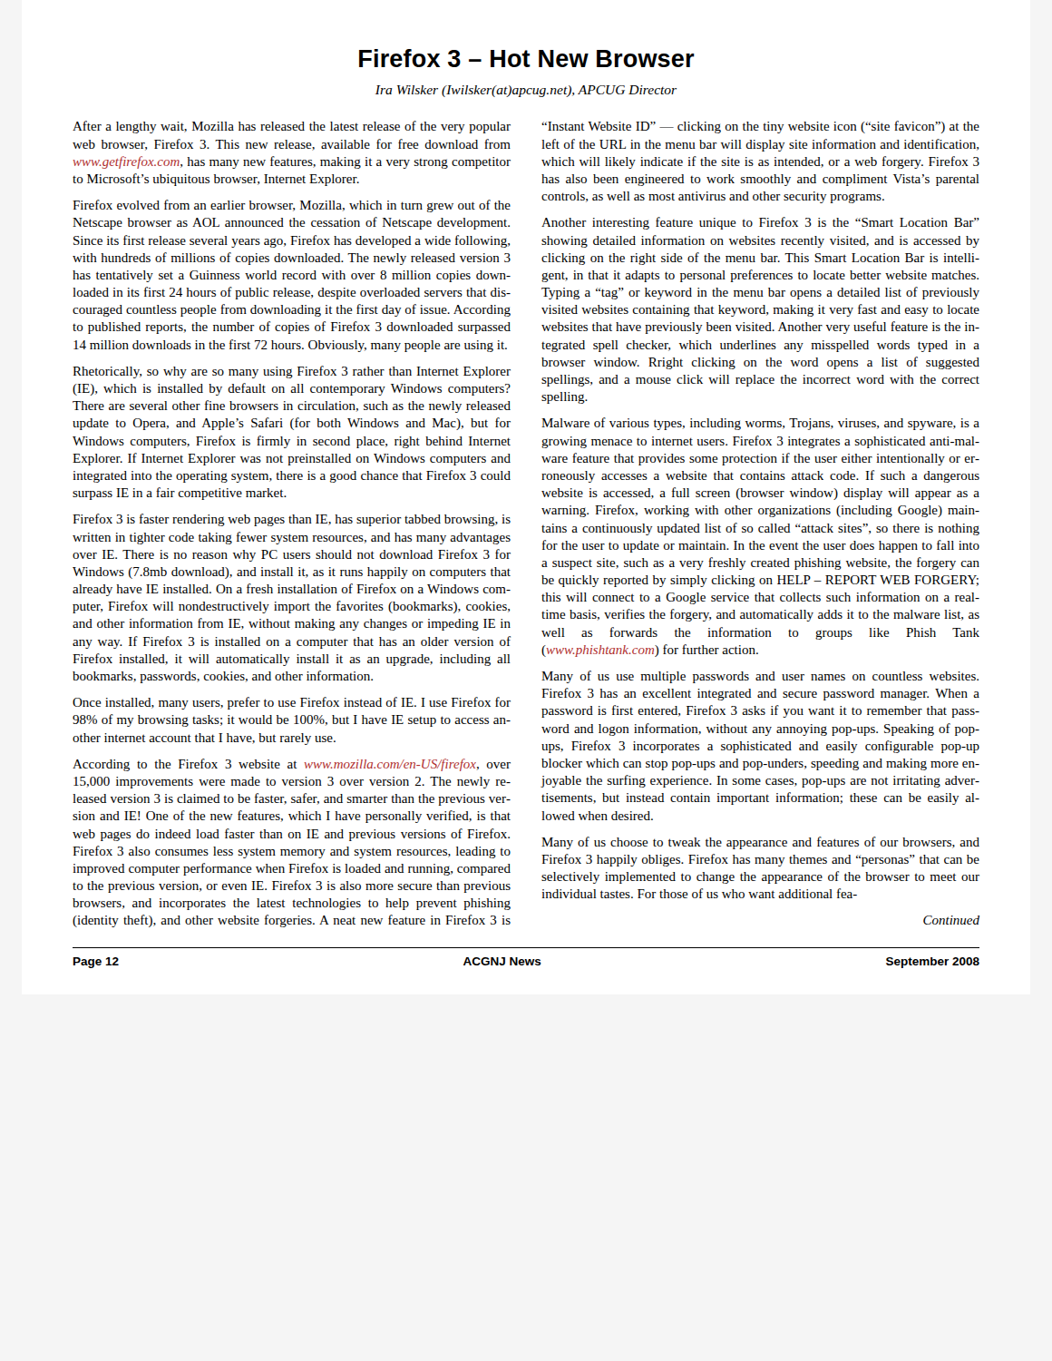Firefox 3 – Hot New Browser
Ira Wilsker (Iwilsker(at)apcug.net), APCUG Director
After a lengthy wait, Mozilla has released the latest release of the very popular web browser, Firefox 3. This new release, available for free download from www.getfirefox.com, has many new features, making it a very strong competitor to Microsoft’s ubiquitous browser, Internet Explorer.
Firefox evolved from an earlier browser, Mozilla, which in turn grew out of the Netscape browser as AOL announced the cessation of Netscape development. Since its first release several years ago, Firefox has developed a wide following, with hundreds of millions of copies downloaded. The newly released version 3 has tentatively set a Guinness world record with over 8 million copies downloaded in its first 24 hours of public release, despite overloaded servers that discouraged countless people from downloading it the first day of issue. According to published reports, the number of copies of Firefox 3 downloaded surpassed 14 million downloads in the first 72 hours. Obviously, many people are using it.
Rhetorically, so why are so many using Firefox 3 rather than Internet Explorer (IE), which is installed by default on all contemporary Windows computers? There are several other fine browsers in circulation, such as the newly released update to Opera, and Apple’s Safari (for both Windows and Mac), but for Windows computers, Firefox is firmly in second place, right behind Internet Explorer. If Internet Explorer was not preinstalled on Windows computers and integrated into the operating system, there is a good chance that Firefox 3 could surpass IE in a fair competitive market.
Firefox 3 is faster rendering web pages than IE, has superior tabbed browsing, is written in tighter code taking fewer system resources, and has many advantages over IE. There is no reason why PC users should not download Firefox 3 for Windows (7.8mb download), and install it, as it runs happily on computers that already have IE installed. On a fresh installation of Firefox on a Windows computer, Firefox will nondestructively import the favorites (bookmarks), cookies, and other information from IE, without making any changes or impeding IE in any way. If Firefox 3 is installed on a computer that has an older version of Firefox installed, it will automatically install it as an upgrade, including all bookmarks, passwords, cookies, and other information.
Once installed, many users, prefer to use Firefox instead of IE. I use Firefox for 98% of my browsing tasks; it would be 100%, but I have IE setup to access another internet account that I have, but rarely use.
According to the Firefox 3 website at www.mozilla.com/en-US/firefox, over 15,000 improvements were made to version 3 over version 2. The newly released version 3 is claimed to be faster, safer, and smarter than the previous version and IE! One of the new features, which I have personally verified, is that web pages do indeed load faster than on IE and previous versions of Firefox. Firefox 3 also consumes less system memory and system resources, leading to improved computer performance when Firefox is loaded and running, compared to the previous version, or even IE. Firefox 3 is also more secure than previous browsers, and incorporates the latest technologies to help prevent phishing (identity theft), and other website forgeries. A neat new feature in Firefox 3 is “Instant Website ID” — clicking on the tiny website icon (“site favicon”) at the left of the URL in the menu bar will display site information and identification, which will likely indicate if the site is as intended, or a web forgery. Firefox 3 has also been engineered to work smoothly and compliment Vista’s parental controls, as well as most antivirus and other security programs.
Another interesting feature unique to Firefox 3 is the “Smart Location Bar” showing detailed information on websites recently visited, and is accessed by clicking on the right side of the menu bar. This Smart Location Bar is intelligent, in that it adapts to personal preferences to locate better website matches. Typing a “tag” or keyword in the menu bar opens a detailed list of previously visited websites containing that keyword, making it very fast and easy to locate websites that have previously been visited. Another very useful feature is the integrated spell checker, which underlines any misspelled words typed in a browser window. Rright clicking on the word opens a list of suggested spellings, and a mouse click will replace the incorrect word with the correct spelling.
Malware of various types, including worms, Trojans, viruses, and spyware, is a growing menace to internet users. Firefox 3 integrates a sophisticated anti-malware feature that provides some protection if the user either intentionally or erroneously accesses a website that contains attack code. If such a dangerous website is accessed, a full screen (browser window) display will appear as a warning. Firefox, working with other organizations (including Google) maintains a continuously updated list of so called “attack sites”, so there is nothing for the user to update or maintain. In the event the user does happen to fall into a suspect site, such as a very freshly created phishing website, the forgery can be quickly reported by simply clicking on HELP – REPORT WEB FORGERY; this will connect to a Google service that collects such information on a real-time basis, verifies the forgery, and automatically adds it to the malware list, as well as forwards the information to groups like Phish Tank (www.phishtank.com) for further action.
Many of us use multiple passwords and user names on countless websites. Firefox 3 has an excellent integrated and secure password manager. When a password is first entered, Firefox 3 asks if you want it to remember that password and logon information, without any annoying pop-ups. Speaking of pop-ups, Firefox 3 incorporates a sophisticated and easily configurable pop-up blocker which can stop pop-ups and pop-unders, speeding and making more enjoyable the surfing experience. In some cases, pop-ups are not irritating advertisements, but instead contain important information; these can be easily allowed when desired.
Many of us choose to tweak the appearance and features of our browsers, and Firefox 3 happily obliges. Firefox has many themes and “personas” that can be selectively implemented to change the appearance of the browser to meet our individual tastes. For those of us who want additional fea-
Continued
Page 12 ACGNJ News September 2008